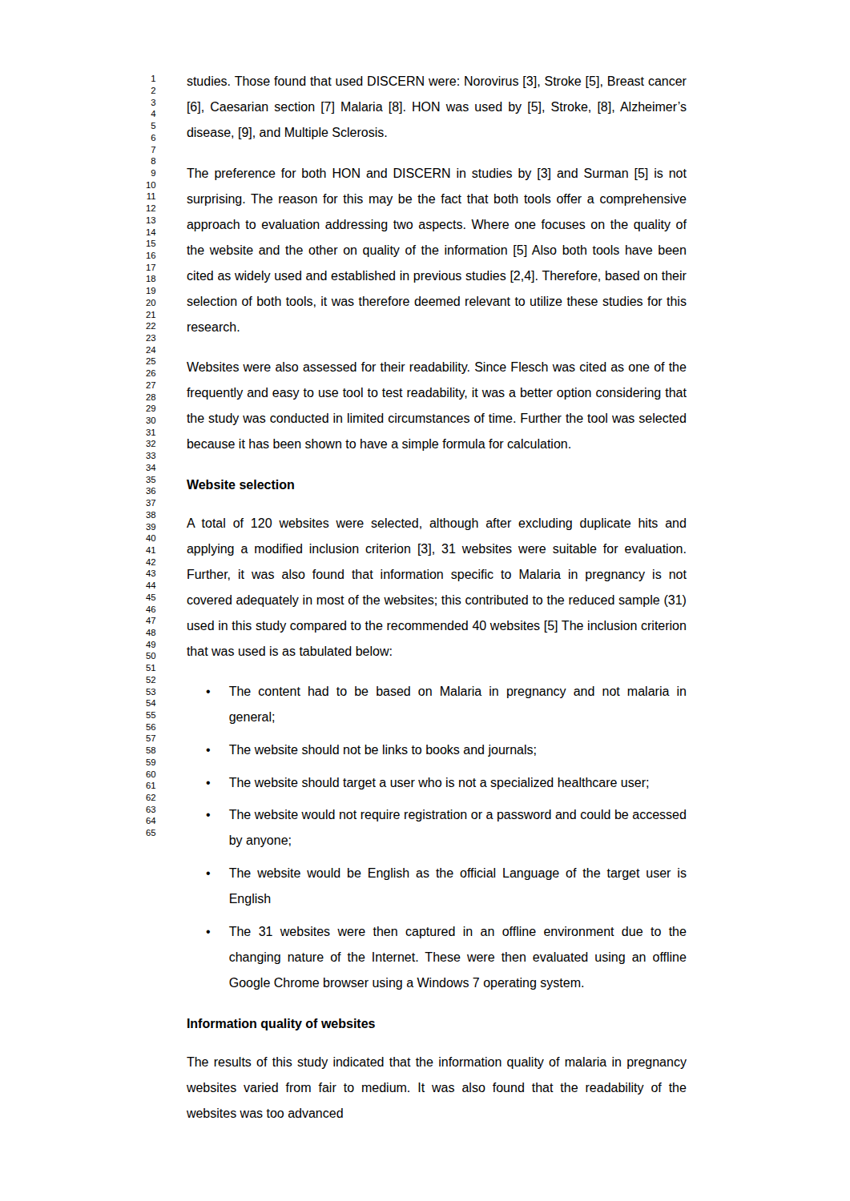12345 678910 1112131415 1617181920 2122232425 2627282930 3132333435 3637383940 4142434445 4647484950 5152535455 5657585960 6162636465
studies. Those found that used DISCERN were: Norovirus [3], Stroke [5], Breast cancer [6], Caesarian section [7] Malaria [8]. HON was used by [5], Stroke, [8], Alzheimer’s disease, [9], and Multiple Sclerosis.
The preference for both HON and DISCERN in studies by [3] and Surman [5] is not surprising. The reason for this may be the fact that both tools offer a comprehensive approach to evaluation addressing two aspects. Where one focuses on the quality of the website and the other on quality of the information [5] Also both tools have been cited as widely used and established in previous studies [2,4]. Therefore, based on their selection of both tools, it was therefore deemed relevant to utilize these studies for this research.
Websites were also assessed for their readability. Since Flesch was cited as one of the frequently and easy to use tool to test readability, it was a better option considering that the study was conducted in limited circumstances of time. Further the tool was selected because it has been shown to have a simple formula for calculation.
Website selection
A total of 120 websites were selected, although after excluding duplicate hits and applying a modified inclusion criterion [3], 31 websites were suitable for evaluation. Further, it was also found that information specific to Malaria in pregnancy is not covered adequately in most of the websites; this contributed to the reduced sample (31) used in this study compared to the recommended 40 websites [5] The inclusion criterion that was used is as tabulated below:
The content had to be based on Malaria in pregnancy and not malaria in general;
The website should not be links to books and journals;
The website should target a user who is not a specialized healthcare user;
The website would not require registration or a password and could be accessed by anyone;
The website would be English as the official Language of the target user is English
The 31 websites were then captured in an offline environment due to the changing nature of the Internet. These were then evaluated using an offline Google Chrome browser using a Windows 7 operating system.
Information quality of websites
The results of this study indicated that the information quality of malaria in pregnancy websites varied from fair to medium. It was also found that the readability of the websites was too advanced